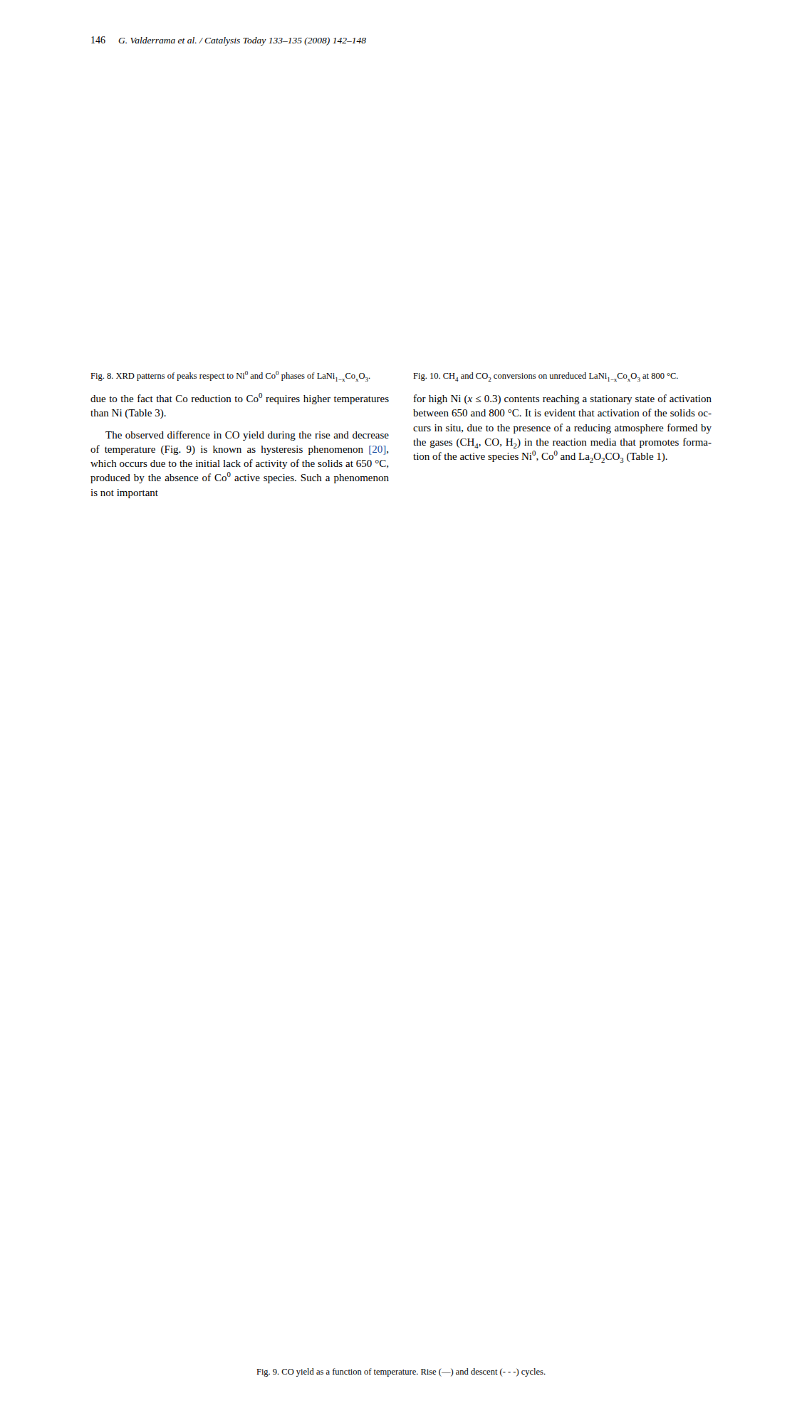146 G. Valderrama et al. / Catalysis Today 133–135 (2008) 142–148
Fig. 8. XRD patterns of peaks respect to Ni0 and Co0 phases of LaNi1−xCoxO3.
due to the fact that Co reduction to Co0 requires higher temperatures than Ni (Table 3).
The observed difference in CO yield during the rise and decrease of temperature (Fig. 9) is known as hysteresis phenomenon [20], which occurs due to the initial lack of activity of the solids at 650 °C, produced by the absence of Co0 active species. Such a phenomenon is not important
Fig. 10. CH4 and CO2 conversions on unreduced LaNi1−xCoxO3 at 800 °C.
for high Ni (x ≤ 0.3) contents reaching a stationary state of activation between 650 and 800 °C. It is evident that activation of the solids occurs in situ, due to the presence of a reducing atmosphere formed by the gases (CH4, CO, H2) in the reaction media that promotes formation of the active species Ni0, Co0 and La2O2CO3 (Table 1).
Fig. 9. CO yield as a function of temperature. Rise (—) and descent (- - -) cycles.